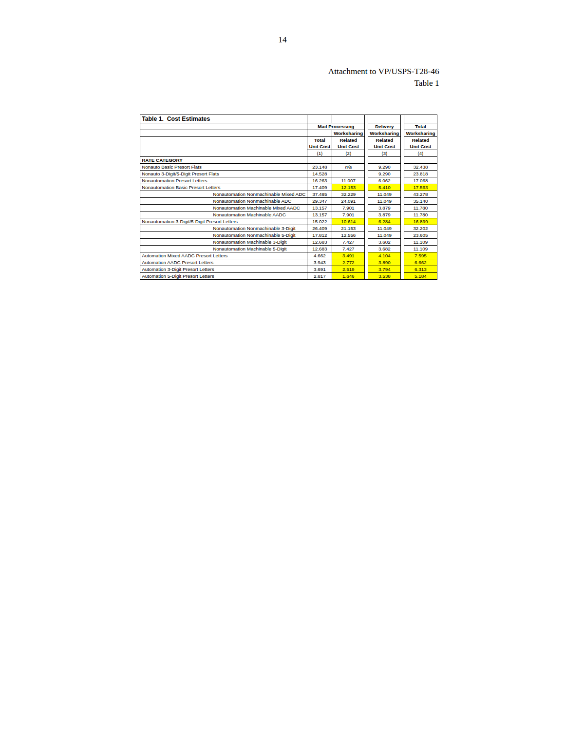14
Attachment to VP/USPS-T28-46
Table 1
| Table 1. Cost Estimates | | | | | | | |
| | | Mail Processing | | Delivery | | Total |
| | | | Worksharing | | Worksharing | | Worksharing |
| | | Total | Related | | Related | | Related |
| | | Unit Cost | Unit Cost | | Unit Cost | | Unit Cost |
| | | (1) | (2) | | (3) | | (4) |
| RATE CATEGORY | | | | | | | |
| Nonauto Basic Presort Flats | 23.148 | n/a | | 9.290 | | 32.438 |
| Nonauto 3-Digit/5-Digit Presort Flats | 14.528 | | | 9.290 | | 23.818 |
| Nonautomation Presort Letters | 16.263 | 11.007 | | 6.062 | | 17.068 |
| Nonautomation Basic Presort Letters | 17.409 | 12.153 | | 5.410 | | 17.563 |
| | Nonautomation Nonmachinable Mixed ADC | 37.485 | 32.229 | | 11.049 | | 43.278 |
| | Nonautomation Nonmachinable ADC | 29.347 | 24.091 | | 11.049 | | 35.140 |
| | Nonautomation Machinable Mixed AADC | 13.157 | 7.901 | | 3.879 | | 11.780 |
| | Nonautomation Machinable AADC | 13.157 | 7.901 | | 3.879 | | 11.780 |
| Nonautomation 3-Digit/5-Digit Presort Letters | 15.022 | 10.614 | | 6.284 | | 16.899 |
| | Nonautomation Nonmachinable 3-Digit | 26.409 | 21.153 | | 11.049 | | 32.202 |
| | Nonautomation Nonmachinable 5-Digit | 17.812 | 12.556 | | 11.049 | | 23.605 |
| | Nonautomation Machinable 3-Digit | 12.683 | 7.427 | | 3.682 | | 11.109 |
| | Nonautomation Machinable 5-Digit | 12.683 | 7.427 | | 3.682 | | 11.109 |
| Automation Mixed AADC Presort Letters | 4.662 | 3.491 | | 4.104 | | 7.595 |
| Automation AADC Presort Letters | 3.943 | 2.772 | | 3.890 | | 6.662 |
| Automation 3-Digit Presort Letters | 3.691 | 2.519 | | 3.794 | | 6.313 |
| Automation 5-Digit Presort Letters | 2.817 | 1.646 | | 3.538 | | 5.184 |